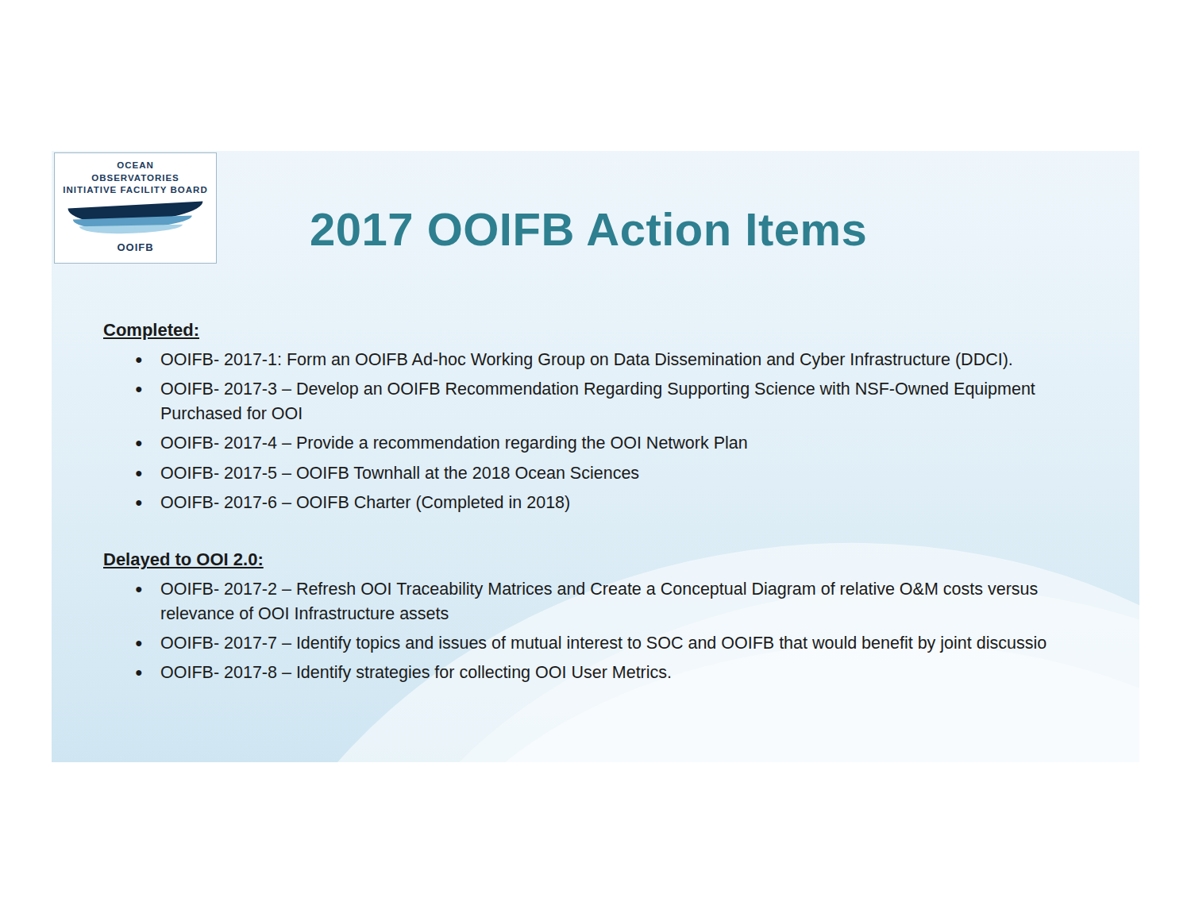OCEAN
OBSERVATORIES
INITIATIVE FACILITY BOARD
OOIFB
2017 OOIFB Action Items
Completed:
OOIFB- 2017-1: Form an OOIFB Ad-hoc Working Group on Data Dissemination and Cyber Infrastructure (DDCI).
OOIFB- 2017-3 – Develop an OOIFB Recommendation Regarding Supporting Science with NSF-Owned Equipment Purchased for OOI
OOIFB- 2017-4 – Provide a recommendation regarding the OOI Network Plan
OOIFB- 2017-5 – OOIFB Townhall at the 2018 Ocean Sciences
OOIFB- 2017-6 – OOIFB Charter (Completed in 2018)
Delayed to OOI 2.0:
OOIFB- 2017-2 – Refresh OOI Traceability Matrices and Create a Conceptual Diagram of relative O&M costs versus relevance of OOI Infrastructure assets
OOIFB- 2017-7 – Identify topics and issues of mutual interest to SOC and OOIFB that would benefit by joint discussio
OOIFB- 2017-8 – Identify strategies for collecting OOI User Metrics.